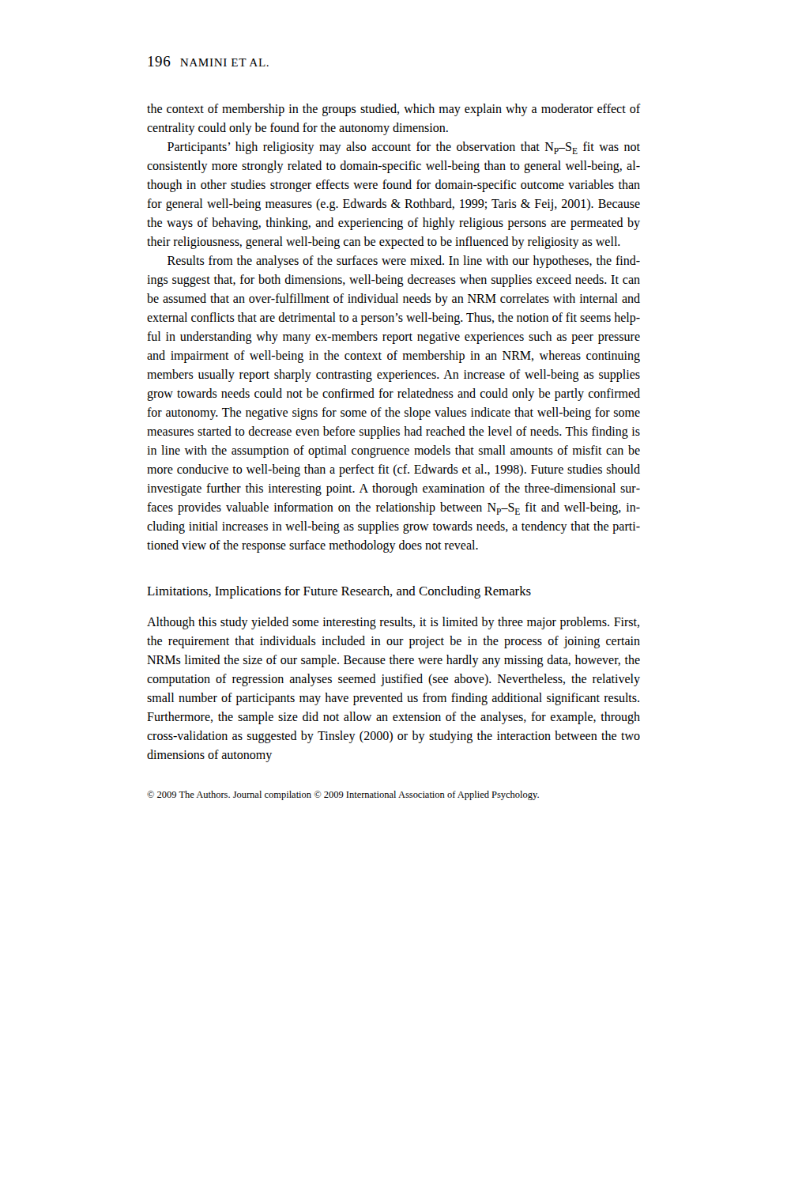196 NAMINI ET AL.
the context of membership in the groups studied, which may explain why a moderator effect of centrality could only be found for the autonomy dimension.
Participants’ high religiosity may also account for the observation that NP–SE fit was not consistently more strongly related to domain-specific well-being than to general well-being, although in other studies stronger effects were found for domain-specific outcome variables than for general well-being measures (e.g. Edwards & Rothbard, 1999; Taris & Feij, 2001). Because the ways of behaving, thinking, and experiencing of highly religious persons are permeated by their religiousness, general well-being can be expected to be influenced by religiosity as well.
Results from the analyses of the surfaces were mixed. In line with our hypotheses, the findings suggest that, for both dimensions, well-being decreases when supplies exceed needs. It can be assumed that an over-fulfillment of individual needs by an NRM correlates with internal and external conflicts that are detrimental to a person’s well-being. Thus, the notion of fit seems helpful in understanding why many ex-members report negative experiences such as peer pressure and impairment of well-being in the context of membership in an NRM, whereas continuing members usually report sharply contrasting experiences. An increase of well-being as supplies grow towards needs could not be confirmed for relatedness and could only be partly confirmed for autonomy. The negative signs for some of the slope values indicate that well-being for some measures started to decrease even before supplies had reached the level of needs. This finding is in line with the assumption of optimal congruence models that small amounts of misfit can be more conducive to well-being than a perfect fit (cf. Edwards et al., 1998). Future studies should investigate further this interesting point. A thorough examination of the three-dimensional surfaces provides valuable information on the relationship between NP–SE fit and well-being, including initial increases in well-being as supplies grow towards needs, a tendency that the partitioned view of the response surface methodology does not reveal.
Limitations, Implications for Future Research, and Concluding Remarks
Although this study yielded some interesting results, it is limited by three major problems. First, the requirement that individuals included in our project be in the process of joining certain NRMs limited the size of our sample. Because there were hardly any missing data, however, the computation of regression analyses seemed justified (see above). Nevertheless, the relatively small number of participants may have prevented us from finding additional significant results. Furthermore, the sample size did not allow an extension of the analyses, for example, through cross-validation as suggested by Tinsley (2000) or by studying the interaction between the two dimensions of autonomy
© 2009 The Authors. Journal compilation © 2009 International Association of Applied Psychology.